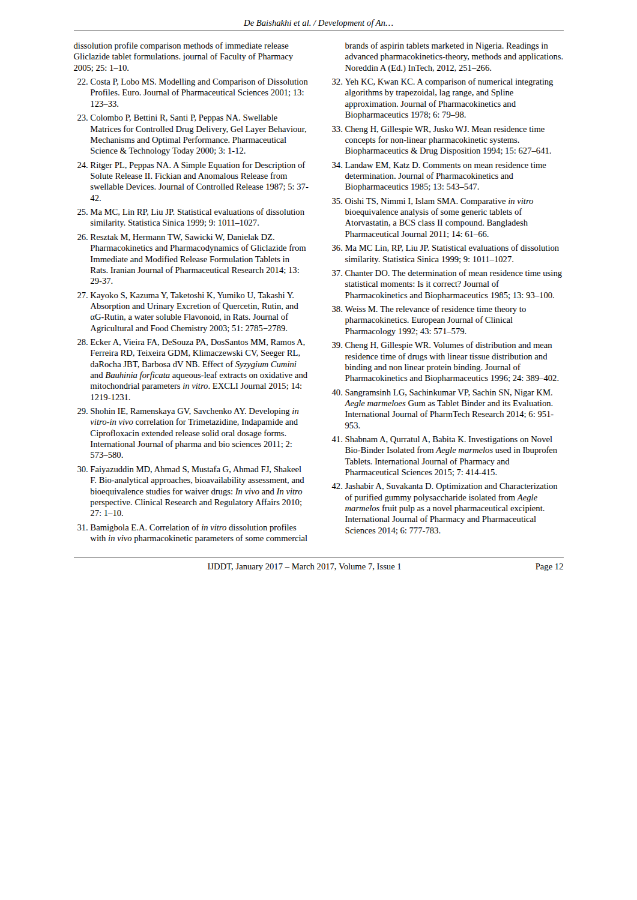De Baishakhi et al. / Development of An…
dissolution profile comparison methods of immediate release Gliclazide tablet formulations. journal of Faculty of Pharmacy 2005; 25: 1–10.
Costa P, Lobo MS. Modelling and Comparison of Dissolution Profiles. Euro. Journal of Pharmaceutical Sciences 2001; 13: 123–33.
Colombo P, Bettini R, Santi P, Peppas NA. Swellable Matrices for Controlled Drug Delivery, Gel Layer Behaviour, Mechanisms and Optimal Performance. Pharmaceutical Science & Technology Today 2000; 3: 1-12.
Ritger PL, Peppas NA. A Simple Equation for Description of Solute Release II. Fickian and Anomalous Release from swellable Devices. Journal of Controlled Release 1987; 5: 37-42.
Ma MC, Lin RP, Liu JP. Statistical evaluations of dissolution similarity. Statistica Sinica 1999; 9: 1011–1027.
Resztak M, Hermann TW, Sawicki W, Danielak DZ. Pharmacokinetics and Pharmacodynamics of Gliclazide from Immediate and Modified Release Formulation Tablets in Rats. Iranian Journal of Pharmaceutical Research 2014; 13: 29-37.
Kayoko S, Kazuma Y, Taketoshi K, Yumiko U, Takashi Y. Absorption and Urinary Excretion of Quercetin, Rutin, and αG-Rutin, a water soluble Flavonoid, in Rats. Journal of Agricultural and Food Chemistry 2003; 51: 2785−2789.
Ecker A, Vieira FA, DeSouza PA, DosSantos MM, Ramos A, Ferreira RD, Teixeira GDM, Klimaczewski CV, Seeger RL, daRocha JBT, Barbosa dV NB. Effect of Syzygium Cumini and Bauhinia forficata aqueous-leaf extracts on oxidative and mitochondrial parameters in vitro. EXCLI Journal 2015; 14: 1219-1231.
Shohin IE, Ramenskaya GV, Savchenko AY. Developing in vitro-in vivo correlation for Trimetazidine, Indapamide and Ciprofloxacin extended release solid oral dosage forms. International Journal of pharma and bio sciences 2011; 2: 573–580.
Faiyazuddin MD, Ahmad S, Mustafa G, Ahmad FJ, Shakeel F. Bio-analytical approaches, bioavailability assessment, and bioequivalence studies for waiver drugs: In vivo and In vitro perspective. Clinical Research and Regulatory Affairs 2010; 27: 1–10.
Bamigbola E.A. Correlation of in vitro dissolution profiles with in vivo pharmacokinetic parameters of some commercial brands of aspirin tablets marketed in Nigeria. Readings in advanced pharmacokinetics-theory, methods and applications. Noreddin A (Ed.) InTech, 2012, 251–266.
Yeh KC, Kwan KC. A comparison of numerical integrating algorithms by trapezoidal, lag range, and Spline approximation. Journal of Pharmacokinetics and Biopharmaceutics 1978; 6: 79–98.
Cheng H, Gillespie WR, Jusko WJ. Mean residence time concepts for non-linear pharmacokinetic systems. Biopharmaceutics & Drug Disposition 1994; 15: 627–641.
Landaw EM, Katz D. Comments on mean residence time determination. Journal of Pharmacokinetics and Biopharmaceutics 1985; 13: 543–547.
Oishi TS, Nimmi I, Islam SMA. Comparative in vitro bioequivalence analysis of some generic tablets of Atorvastatin, a BCS class II compound. Bangladesh Pharmaceutical Journal 2011; 14: 61–66.
Ma MC Lin, RP, Liu JP. Statistical evaluations of dissolution similarity. Statistica Sinica 1999; 9: 1011–1027.
Chanter DO. The determination of mean residence time using statistical moments: Is it correct? Journal of Pharmacokinetics and Biopharmaceutics 1985; 13: 93–100.
Weiss M. The relevance of residence time theory to pharmacokinetics. European Journal of Clinical Pharmacology 1992; 43: 571–579.
Cheng H, Gillespie WR. Volumes of distribution and mean residence time of drugs with linear tissue distribution and binding and non linear protein binding. Journal of Pharmacokinetics and Biopharmaceutics 1996; 24: 389–402.
Sangramsinh LG, Sachinkumar VP, Sachin SN, Nigar KM. Aegle marmeloes Gum as Tablet Binder and its Evaluation. International Journal of PharmTech Research 2014; 6: 951-953.
Shabnam A, Qurratul A, Babita K. Investigations on Novel Bio-Binder Isolated from Aegle marmelos used in Ibuprofen Tablets. International Journal of Pharmacy and Pharmaceutical Sciences 2015; 7: 414-415.
Jashabir A, Suvakanta D. Optimization and Characterization of purified gummy polysaccharide isolated from Aegle marmelos fruit pulp as a novel pharmaceutical excipient. International Journal of Pharmacy and Pharmaceutical Sciences 2014; 6: 777-783.
IJDDT, January 2017 – March 2017, Volume 7, Issue 1 Page 12